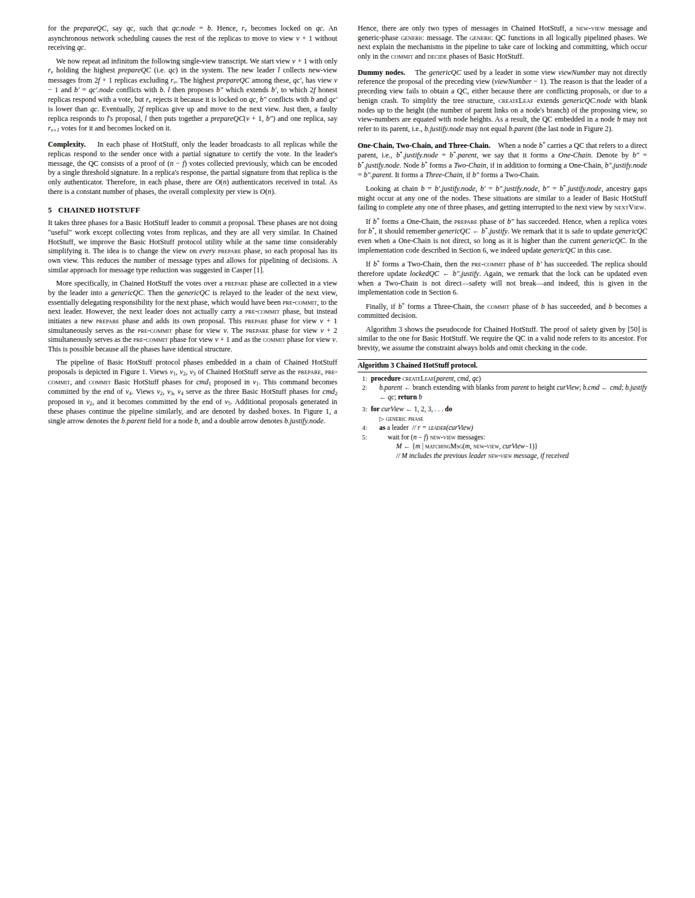for the prepareQC, say qc, such that qc.node = b. Hence, rv becomes locked on qc. An asynchronous network scheduling causes the rest of the replicas to move to view v + 1 without receiving qc.
We now repeat ad infinitum the following single-view transcript. We start view v + 1 with only rv holding the highest prepareQC (i.e. qc) in the system. The new leader l collects new-view messages from 2f + 1 replicas excluding rv. The highest prepareQC among these, qc′, has view v − 1 and b′ = qc′.node conflicts with b. l then proposes b″ which extends b′, to which 2f honest replicas respond with a vote, but rv rejects it because it is locked on qc, b″ conflicts with b and qc′ is lower than qc. Eventually, 2f replicas give up and move to the next view. Just then, a faulty replica responds to l's proposal, l then puts together a prepareQC(v + 1, b″) and one replica, say rv+1 votes for it and becomes locked on it.
Complexity. In each phase of HotStuff, only the leader broadcasts to all replicas while the replicas respond to the sender once with a partial signature to certify the vote. In the leader's message, the QC consists of a proof of (n − f) votes collected previously, which can be encoded by a single threshold signature. In a replica's response, the partial signature from that replica is the only authenticator. Therefore, in each phase, there are O(n) authenticators received in total. As there is a constant number of phases, the overall complexity per view is O(n).
5 CHAINED HOTSTUFF
It takes three phases for a Basic HotStuff leader to commit a proposal. These phases are not doing "useful" work except collecting votes from replicas, and they are all very similar. In Chained HotStuff, we improve the Basic HotStuff protocol utility while at the same time considerably simplifying it. The idea is to change the view on every prepare phase, so each proposal has its own view. This reduces the number of message types and allows for pipelining of decisions. A similar approach for message type reduction was suggested in Casper [1].
More specifically, in Chained HotStuff the votes over a prepare phase are collected in a view by the leader into a genericQC. Then the genericQC is relayed to the leader of the next view, essentially delegating responsibility for the next phase, which would have been pre-commit, to the next leader. However, the next leader does not actually carry a pre-commit phase, but instead initiates a new prepare phase and adds its own proposal. This prepare phase for view v + 1 simultaneously serves as the pre-commit phase for view v. The prepare phase for view v + 2 simultaneously serves as the pre-commit phase for view v + 1 and as the commit phase for view v. This is possible because all the phases have identical structure.
The pipeline of Basic HotStuff protocol phases embedded in a chain of Chained HotStuff proposals is depicted in Figure 1. Views v1, v2, v3 of Chained HotStuff serve as the prepare, pre-commit, and commit Basic HotStuff phases for cmd1 proposed in v1. This command becomes committed by the end of v4. Views v2, v3, v4 serve as the three Basic HotStuff phases for cmd2 proposed in v2, and it becomes committed by the end of v5. Additional proposals generated in these phases continue the pipeline similarly, and are denoted by dashed boxes. In Figure 1, a single arrow denotes the b.parent field for a node b, and a double arrow denotes b.justify.node.
Hence, there are only two types of messages in Chained HotStuff, a new-view message and generic-phase generic message. The generic QC functions in all logically pipelined phases. We next explain the mechanisms in the pipeline to take care of locking and committing, which occur only in the commit and decide phases of Basic HotStuff.
Dummy nodes. The genericQC used by a leader in some view viewNumber may not directly reference the proposal of the preceding view (viewNumber − 1). The reason is that the leader of a preceding view fails to obtain a QC, either because there are conflicting proposals, or due to a benign crash. To simplify the tree structure, createLeaf extends genericQC.node with blank nodes up to the height (the number of parent links on a node's branch) of the proposing view, so view-numbers are equated with node heights. As a result, the QC embedded in a node b may not refer to its parent, i.e., b.justify.node may not equal b.parent (the last node in Figure 2).
One-Chain, Two-Chain, and Three-Chain. When a node b* carries a QC that refers to a direct parent, i.e., b*.justify.node = b*.parent, we say that it forms a One-Chain. Denote by b″ = b*.justify.node. Node b* forms a Two-Chain, if in addition to forming a One-Chain, b″.justify.node = b″.parent. It forms a Three-Chain, if b″ forms a Two-Chain.
Looking at chain b = b′.justify.node, b′ = b″.justify.node, b″ = b*.justify.node, ancestry gaps might occur at any one of the nodes. These situations are similar to a leader of Basic HotStuff failing to complete any one of three phases, and getting interrupted to the next view by nextView.
If b* forms a One-Chain, the prepare phase of b″ has succeeded. Hence, when a replica votes for b*, it should remember genericQC ← b*.justify. We remark that it is safe to update genericQC even when a One-Chain is not direct, so long as it is higher than the current genericQC. In the implementation code described in Section 6, we indeed update genericQC in this case.
If b* forms a Two-Chain, then the pre-commit phase of b′ has succeeded. The replica should therefore update lockedQC ← b″.justify. Again, we remark that the lock can be updated even when a Two-Chain is not direct—safety will not break—and indeed, this is given in the implementation code in Section 6.
Finally, if b* forms a Three-Chain, the commit phase of b has succeeded, and b becomes a committed decision.
Algorithm 3 shows the pseudocode for Chained HotStuff. The proof of safety given by [50] is similar to the one for Basic HotStuff. We require the QC in a valid node refers to its ancestor. For brevity, we assume the constraint always holds and omit checking in the code.
Algorithm 3 Chained HotStuff protocol.
1: procedure createLeaf(parent, cmd, qc)
2: b.parent ← branch extending with blanks from parent to height curView; b.cmd ← cmd; b.justify ← qc; return b
3: for curView ← 1, 2, 3, . . . do
▷ generic phase
4: as a leader // r = leader(curView)
5: wait for (n − f) new-view messages:
M ← {m | matchingMsg(m, new-view, curView−1)}
// M includes the previous leader new-view message, if received